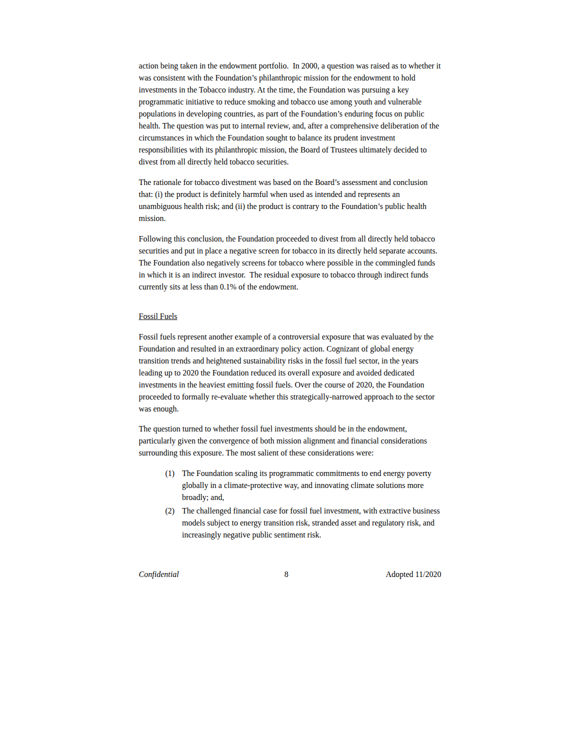action being taken in the endowment portfolio. In 2000, a question was raised as to whether it was consistent with the Foundation’s philanthropic mission for the endowment to hold investments in the Tobacco industry. At the time, the Foundation was pursuing a key programmatic initiative to reduce smoking and tobacco use among youth and vulnerable populations in developing countries, as part of the Foundation’s enduring focus on public health. The question was put to internal review, and, after a comprehensive deliberation of the circumstances in which the Foundation sought to balance its prudent investment responsibilities with its philanthropic mission, the Board of Trustees ultimately decided to divest from all directly held tobacco securities.
The rationale for tobacco divestment was based on the Board’s assessment and conclusion that: (i) the product is definitely harmful when used as intended and represents an unambiguous health risk; and (ii) the product is contrary to the Foundation’s public health mission.
Following this conclusion, the Foundation proceeded to divest from all directly held tobacco securities and put in place a negative screen for tobacco in its directly held separate accounts. The Foundation also negatively screens for tobacco where possible in the commingled funds in which it is an indirect investor. The residual exposure to tobacco through indirect funds currently sits at less than 0.1% of the endowment.
Fossil Fuels
Fossil fuels represent another example of a controversial exposure that was evaluated by the Foundation and resulted in an extraordinary policy action. Cognizant of global energy transition trends and heightened sustainability risks in the fossil fuel sector, in the years leading up to 2020 the Foundation reduced its overall exposure and avoided dedicated investments in the heaviest emitting fossil fuels. Over the course of 2020, the Foundation proceeded to formally re-evaluate whether this strategically-narrowed approach to the sector was enough.
The question turned to whether fossil fuel investments should be in the endowment, particularly given the convergence of both mission alignment and financial considerations surrounding this exposure. The most salient of these considerations were:
(1) The Foundation scaling its programmatic commitments to end energy poverty globally in a climate-protective way, and innovating climate solutions more broadly; and,
(2) The challenged financial case for fossil fuel investment, with extractive business models subject to energy transition risk, stranded asset and regulatory risk, and increasingly negative public sentiment risk.
Confidential 8 Adopted 11/2020